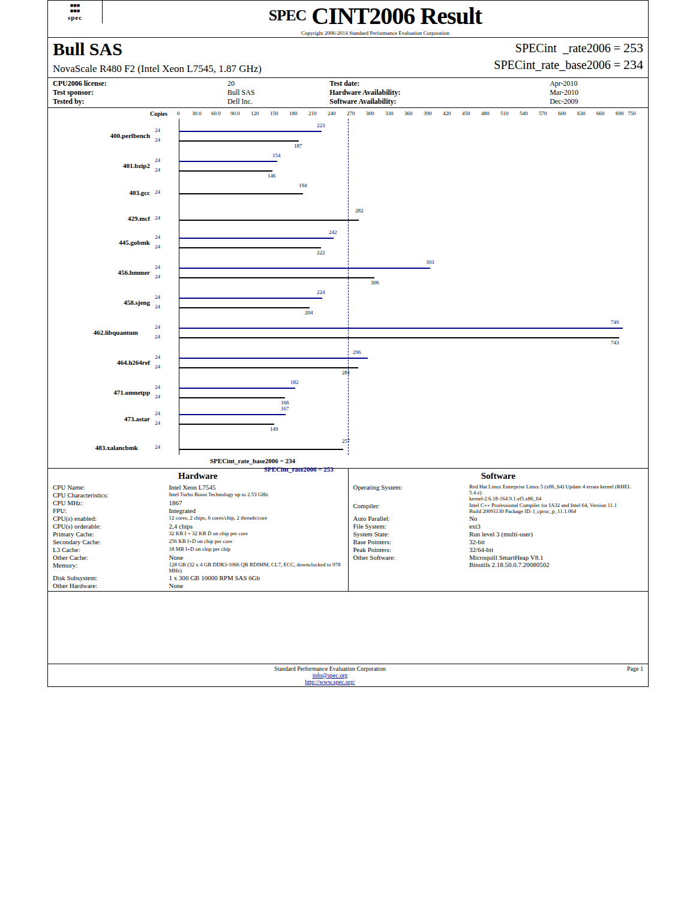■■■
■■■
spec
SPEC CINT2006 Result
Copyright 2006-2014 Standard Performance Evaluation Corporation
Bull SAS
NovaScale R480 F2 (Intel Xeon L7545, 1.87 GHz)
SPECint _rate2006 = 253
SPECint_rate_base2006 = 234
| CPU2006 license: | 20 |
| Test sponsor: | Bull SAS |
| Tested by: | Dell Inc. |
| Test date: | Apr-2010 |
| Hardware Availability: | Mar-2010 |
| Software Availability: | Dec-2009 |
Copies
0
30.0
60.0
90.0
120
150
180
210
240
270
300
330
360
390
420
450
480
510
540
570
600
630
660
690
750
400.perlbench
24
24
223
187
401.bzip2
24
24
154
146
403.gcc
24
194
429.mcf
24
282
445.gobmk
24
24
242
222
456.hmmer
24
24
393
306
458.sjeng
24
24
224
204
462.libquantum
24
24
749
743
464.h264ref
24
24
296
281
471.omnetpp
24
24
182
166
473.astar
24
24
167
149
483.xalancbmk
24
257
SPECint_rate_base2006 = 234
SPECint_rate2006 = 253
Hardware
| CPU Name: | Intel Xeon L7545 |
| CPU Characteristics: | Intel Turbo Boost Technology up to 2.53 GHz |
| CPU MHz: | 1867 |
| FPU: | Integrated |
| CPU(s) enabled: | 12 cores, 2 chips, 6 cores/chip, 2 threads/core |
| CPU(s) orderable: | 2,4 chips |
| Primary Cache: | 32 KB I + 32 KB D on chip per core |
| Secondary Cache: | 256 KB I+D on chip per core |
| L3 Cache: | 18 MB I+D on chip per chip |
| Other Cache: | None |
| Memory: | 128 GB (32 x 4 GB DDR3-1066 QR RDIMM, CL7, ECC, downclocked to 978 MHz) |
| Disk Subsystem: | 1 x 300 GB 10000 RPM SAS 6Gb |
| Other Hardware: | None |
Software
| Operating System: | Red Hat Linux Enterprise Linux 5 (x86_64) Update 4 errata kernel (RHEL 5.4.z) kernel-2.6.18-164.9.1.el5.x86_64 |
| Compiler: | Intel C++ Professional Compiler for IA32 and Intel 64, Version 11.1 Build 20091130 Package ID: l_cproc_p_11.1.064 |
| Auto Parallel: | No |
| File System: | ext3 |
| System State: | Run level 3 (multi-user) |
| Base Pointers: | 32-bit |
| Peak Pointers: | 32/64-bit |
| Other Software: | Microquill SmartHeap V8.1 Binutils 2.18.50.0.7.20080502 |
Standard Performance Evaluation Corporation
info@spec.org
http://www.spec.org/
Page 1